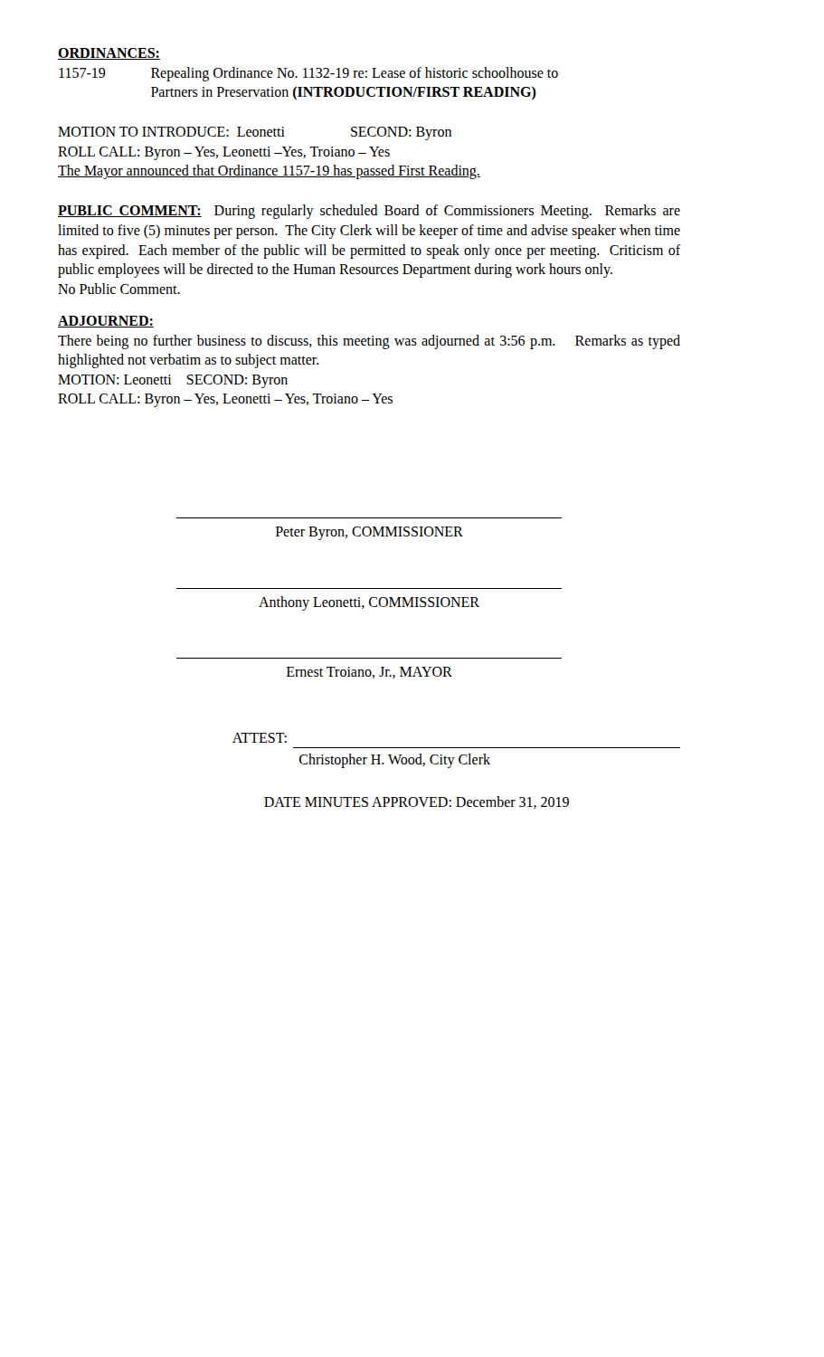ORDINANCES:
1157-19 Repealing Ordinance No. 1132-19 re: Lease of historic schoolhouse to
Partners in Preservation (INTRODUCTION/FIRST READING)
MOTION TO INTRODUCE: Leonetti SECOND: Byron
ROLL CALL: Byron – Yes, Leonetti –Yes, Troiano – Yes
The Mayor announced that Ordinance 1157-19 has passed First Reading.
PUBLIC COMMENT: During regularly scheduled Board of Commissioners Meeting. Remarks are limited to five (5) minutes per person. The City Clerk will be keeper of time and advise speaker when time has expired. Each member of the public will be permitted to speak only once per meeting. Criticism of public employees will be directed to the Human Resources Department during work hours only.
No Public Comment.
ADJOURNED:
There being no further business to discuss, this meeting was adjourned at 3:56 p.m. Remarks as typed highlighted not verbatim as to subject matter.
MOTION: Leonetti SECOND: Byron
ROLL CALL: Byron – Yes, Leonetti – Yes, Troiano – Yes
Peter Byron, COMMISSIONER
Anthony Leonetti, COMMISSIONER
Ernest Troiano, Jr., MAYOR
ATTEST:
Christopher H. Wood, City Clerk
DATE MINUTES APPROVED: December 31, 2019